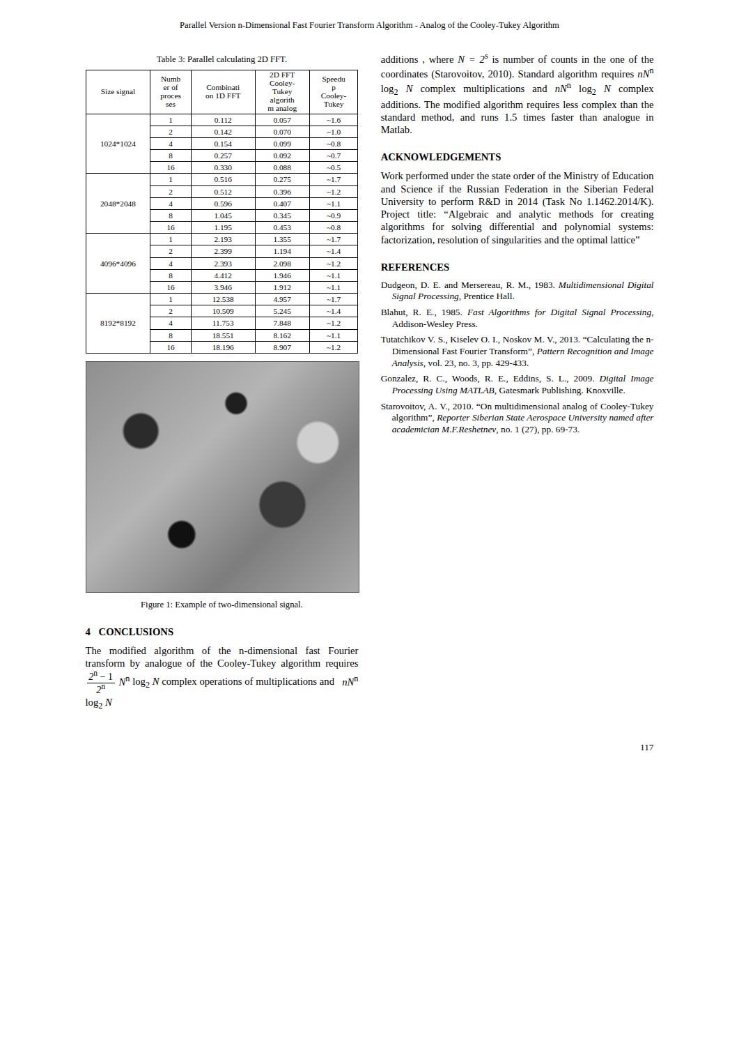Parallel Version n-Dimensional Fast Fourier Transform Algorithm - Analog of the Cooley-Tukey Algorithm
Table 3: Parallel calculating 2D FFT.
| Size signal | Numb er of proces ses | Combinati on 1D FFT | 2D FFT Cooley- Tukey algorith m analog | Speedu p Cooley- Tukey |
| --- | --- | --- | --- | --- |
| 1024*1024 | 1 | 0.112 | 0.057 | ~1.6 |
| 2 | 0.142 | 0.070 | ~1.0 |
| 4 | 0.154 | 0.099 | ~0.8 |
| 8 | 0.257 | 0.092 | ~0.7 |
| 16 | 0.330 | 0.088 | ~0.5 |
| 2048*2048 | 1 | 0.516 | 0.275 | ~1.7 |
| 2 | 0.512 | 0.396 | ~1.2 |
| 4 | 0.596 | 0.407 | ~1.1 |
| 8 | 1.045 | 0.345 | ~0.9 |
| 16 | 1.195 | 0.453 | ~0.8 |
| 4096*4096 | 1 | 2.193 | 1.355 | ~1.7 |
| 2 | 2.399 | 1.194 | ~1.4 |
| 4 | 2.393 | 2.098 | ~1.2 |
| 8 | 4.412 | 1.946 | ~1.1 |
| 16 | 3.946 | 1.912 | ~1.1 |
| 8192*8192 | 1 | 12.538 | 4.957 | ~1.7 |
| 2 | 10.509 | 5.245 | ~1.4 |
| 4 | 11.753 | 7.848 | ~1.2 |
| 8 | 18.551 | 8.162 | ~1.1 |
| 16 | 18.196 | 8.907 | ~1.2 |
Figure 1: Example of two-dimensional signal.
4 CONCLUSIONS
The modified algorithm of the n-dimensional fast Fourier transform by analogue of the Cooley-Tukey algorithm requires 2n − 1 2n Nn log2 N complex operations of multiplications and nNn log2 N
additions , where N = 2s is number of counts in the one of the coordinates (Starovoitov, 2010). Standard algorithm requires nNn log2 N complex multiplications and nNn log2 N complex additions. The modified algorithm requires less complex than the standard method, and runs 1.5 times faster than analogue in Matlab.
ACKNOWLEDGEMENTS
Work performed under the state order of the Ministry of Education and Science if the Russian Federation in the Siberian Federal University to perform R&D in 2014 (Task No 1.1462.2014/K). Project title: “Algebraic and analytic methods for creating algorithms for solving differential and polynomial systems: factorization, resolution of singularities and the optimal lattice”
REFERENCES
Dudgeon, D. E. and Mersereau, R. M., 1983. Multidimensional Digital Signal Processing, Prentice Hall.
Blahut, R. E., 1985. Fast Algorithms for Digital Signal Processing, Addison-Wesley Press.
Tutatchikov V. S., Kiselev O. I., Noskov M. V., 2013. “Calculating the n-Dimensional Fast Fourier Transform”, Pattern Recognition and Image Analysis, vol. 23, no. 3, pp. 429-433.
Gonzalez, R. C., Woods, R. E., Eddins, S. L., 2009. Digital Image Processing Using MATLAB, Gatesmark Publishing. Knoxville.
Starovoitov, A. V., 2010. “On multidimensional analog of Cooley-Tukey algorithm”, Reporter Siberian State Aerospace University named after academician M.F.Reshetnev, no. 1 (27), pp. 69-73.
117